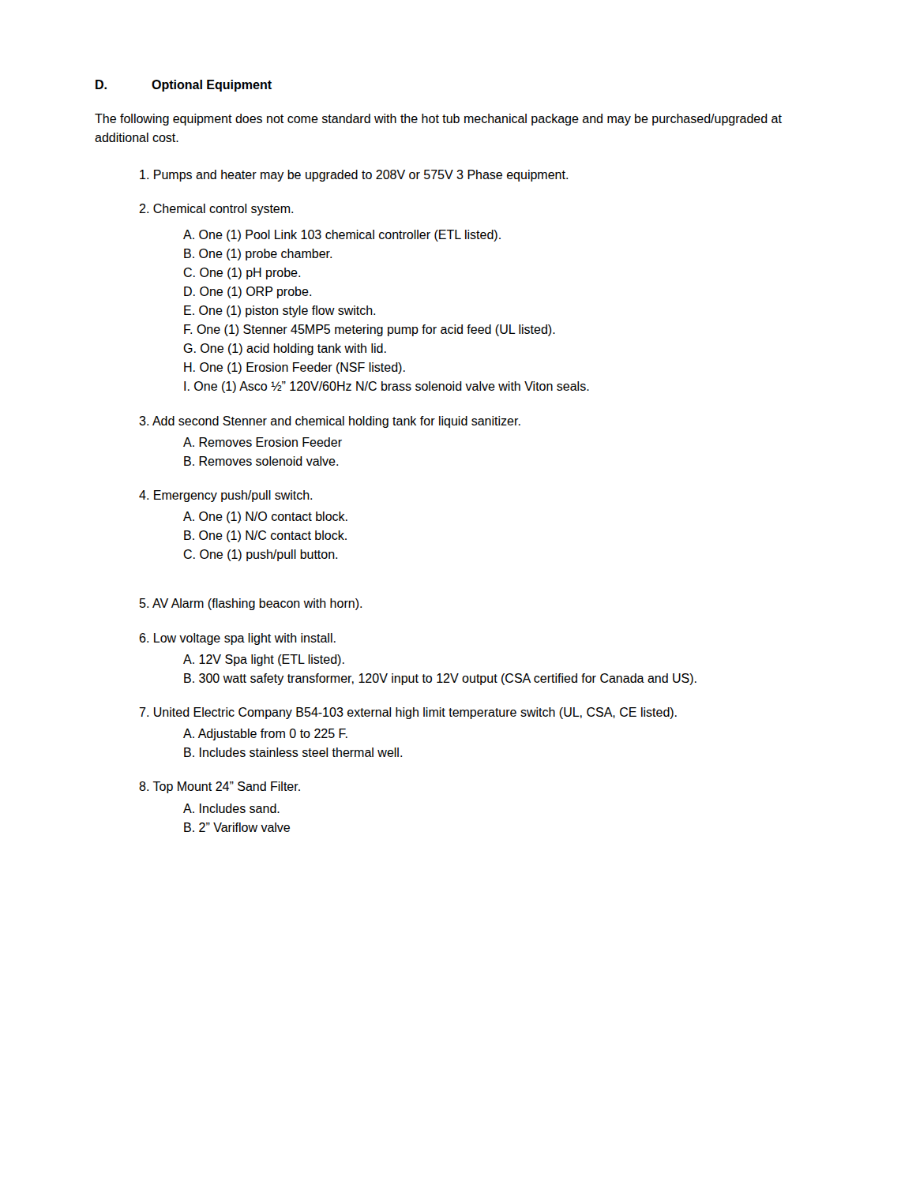D. Optional Equipment
The following equipment does not come standard with the hot tub mechanical package and may be purchased/upgraded at additional cost.
1. Pumps and heater may be upgraded to 208V or 575V 3 Phase equipment.
2. Chemical control system.
A. One (1) Pool Link 103 chemical controller (ETL listed).
B. One (1) probe chamber.
C. One (1) pH probe.
D. One (1) ORP probe.
E. One (1) piston style flow switch.
F. One (1) Stenner 45MP5 metering pump for acid feed (UL listed).
G. One (1) acid holding tank with lid.
H. One (1) Erosion Feeder (NSF listed).
I. One (1) Asco ½” 120V/60Hz N/C brass solenoid valve with Viton seals.
3. Add second Stenner and chemical holding tank for liquid sanitizer.
A. Removes Erosion Feeder
B. Removes solenoid valve.
4. Emergency push/pull switch.
A. One (1) N/O contact block.
B. One (1) N/C contact block.
C. One (1) push/pull button.
5. AV Alarm (flashing beacon with horn).
6. Low voltage spa light with install.
A. 12V Spa light (ETL listed).
B. 300 watt safety transformer, 120V input to 12V output (CSA certified for Canada and US).
7. United Electric Company B54-103 external high limit temperature switch (UL, CSA, CE listed).
A. Adjustable from 0 to 225 F.
B. Includes stainless steel thermal well.
8. Top Mount 24” Sand Filter.
A. Includes sand.
B. 2” Variflow valve